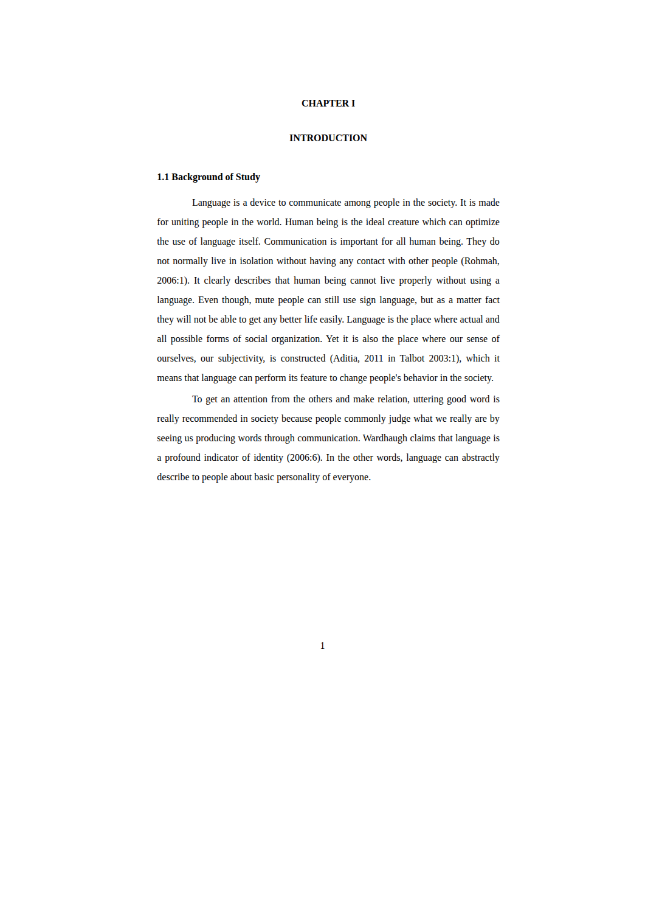CHAPTER I INTRODUCTION
1.1 Background of Study
Language is a device to communicate among people in the society. It is made for uniting people in the world. Human being is the ideal creature which can optimize the use of language itself. Communication is important for all human being. They do not normally live in isolation without having any contact with other people (Rohmah, 2006:1). It clearly describes that human being cannot live properly without using a language. Even though, mute people can still use sign language, but as a matter fact they will not be able to get any better life easily. Language is the place where actual and all possible forms of social organization. Yet it is also the place where our sense of ourselves, our subjectivity, is constructed (Aditia, 2011 in Talbot 2003:1), which it means that language can perform its feature to change people's behavior in the society.
To get an attention from the others and make relation, uttering good word is really recommended in society because people commonly judge what we really are by seeing us producing words through communication. Wardhaugh claims that language is a profound indicator of identity (2006:6). In the other words, language can abstractly describe to people about basic personality of everyone.
1